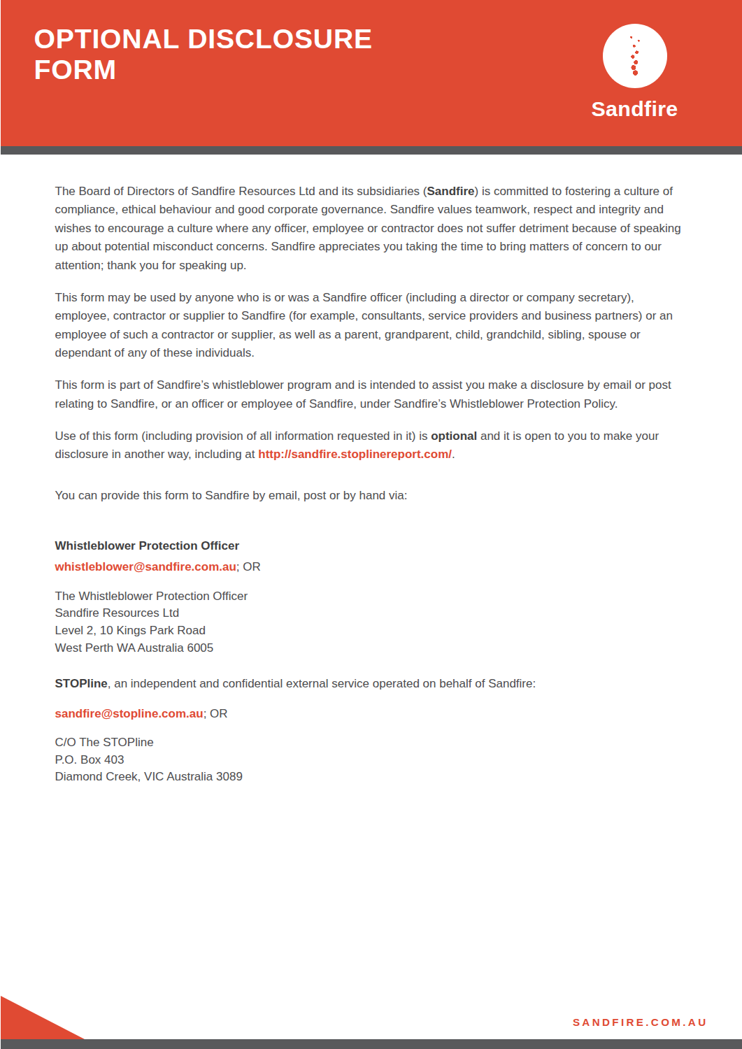Optional Disclosure
Form
Sandfire
The Board of Directors of Sandfire Resources Ltd and its subsidiaries (Sandfire) is committed to fostering a culture of compliance, ethical behaviour and good corporate governance. Sandfire values teamwork, respect and integrity and wishes to encourage a culture where any officer, employee or contractor does not suffer detriment because of speaking up about potential misconduct concerns. Sandfire appreciates you taking the time to bring matters of concern to our attention; thank you for speaking up.
This form may be used by anyone who is or was a Sandfire officer (including a director or company secretary), employee, contractor or supplier to Sandfire (for example, consultants, service providers and business partners) or an employee of such a contractor or supplier, as well as a parent, grandparent, child, grandchild, sibling, spouse or dependant of any of these individuals.
This form is part of Sandfire’s whistleblower program and is intended to assist you make a disclosure by email or post relating to Sandfire, or an officer or employee of Sandfire, under Sandfire’s Whistleblower Protection Policy.
Use of this form (including provision of all information requested in it) is optional and it is open to you to make your disclosure in another way, including at http://sandfire.stoplinereport.com/.
You can provide this form to Sandfire by email, post or by hand via:
Whistleblower Protection Officer
whistleblower@sandfire.com.au; OR
The Whistleblower Protection Officer
Sandfire Resources Ltd
Level 2, 10 Kings Park Road
West Perth WA Australia 6005
STOPline, an independent and confidential external service operated on behalf of Sandfire:
sandfire@stopline.com.au; OR
C/O The STOPline
P.O. Box 403
Diamond Creek, VIC Australia 3089
SANDFIRE.COM.AU